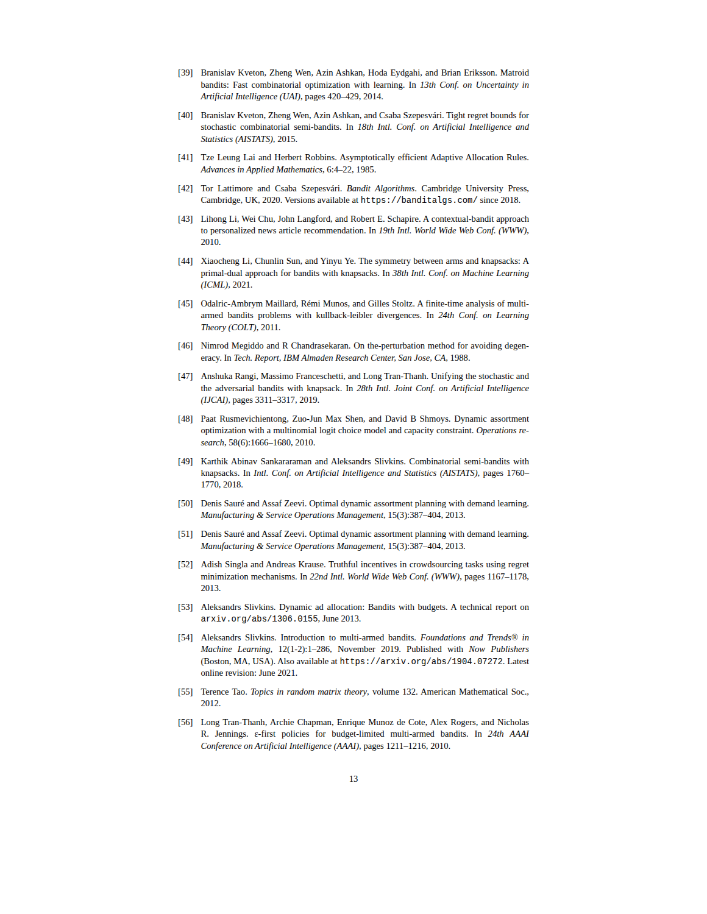[39] Branislav Kveton, Zheng Wen, Azin Ashkan, Hoda Eydgahi, and Brian Eriksson. Matroid bandits: Fast combinatorial optimization with learning. In 13th Conf. on Uncertainty in Artificial Intelligence (UAI), pages 420–429, 2014.
[40] Branislav Kveton, Zheng Wen, Azin Ashkan, and Csaba Szepesvári. Tight regret bounds for stochastic combinatorial semi-bandits. In 18th Intl. Conf. on Artificial Intelligence and Statistics (AISTATS), 2015.
[41] Tze Leung Lai and Herbert Robbins. Asymptotically efficient Adaptive Allocation Rules. Advances in Applied Mathematics, 6:4–22, 1985.
[42] Tor Lattimore and Csaba Szepesvári. Bandit Algorithms. Cambridge University Press, Cambridge, UK, 2020. Versions available at https://banditalgs.com/ since 2018.
[43] Lihong Li, Wei Chu, John Langford, and Robert E. Schapire. A contextual-bandit approach to personalized news article recommendation. In 19th Intl. World Wide Web Conf. (WWW), 2010.
[44] Xiaocheng Li, Chunlin Sun, and Yinyu Ye. The symmetry between arms and knapsacks: A primal-dual approach for bandits with knapsacks. In 38th Intl. Conf. on Machine Learning (ICML), 2021.
[45] Odalric-Ambrym Maillard, Rémi Munos, and Gilles Stoltz. A finite-time analysis of multi-armed bandits problems with kullback-leibler divergences. In 24th Conf. on Learning Theory (COLT), 2011.
[46] Nimrod Megiddo and R Chandrasekaran. On the-perturbation method for avoiding degeneracy. In Tech. Report, IBM Almaden Research Center, San Jose, CA, 1988.
[47] Anshuka Rangi, Massimo Franceschetti, and Long Tran-Thanh. Unifying the stochastic and the adversarial bandits with knapsack. In 28th Intl. Joint Conf. on Artificial Intelligence (IJCAI), pages 3311–3317, 2019.
[48] Paat Rusmevichientong, Zuo-Jun Max Shen, and David B Shmoys. Dynamic assortment optimization with a multinomial logit choice model and capacity constraint. Operations research, 58(6):1666–1680, 2010.
[49] Karthik Abinav Sankararaman and Aleksandrs Slivkins. Combinatorial semi-bandits with knapsacks. In Intl. Conf. on Artificial Intelligence and Statistics (AISTATS), pages 1760–1770, 2018.
[50] Denis Sauré and Assaf Zeevi. Optimal dynamic assortment planning with demand learning. Manufacturing & Service Operations Management, 15(3):387–404, 2013.
[51] Denis Sauré and Assaf Zeevi. Optimal dynamic assortment planning with demand learning. Manufacturing & Service Operations Management, 15(3):387–404, 2013.
[52] Adish Singla and Andreas Krause. Truthful incentives in crowdsourcing tasks using regret minimization mechanisms. In 22nd Intl. World Wide Web Conf. (WWW), pages 1167–1178, 2013.
[53] Aleksandrs Slivkins. Dynamic ad allocation: Bandits with budgets. A technical report on arxiv.org/abs/1306.0155, June 2013.
[54] Aleksandrs Slivkins. Introduction to multi-armed bandits. Foundations and Trends® in Machine Learning, 12(1-2):1–286, November 2019. Published with Now Publishers (Boston, MA, USA). Also available at https://arxiv.org/abs/1904.07272. Latest online revision: June 2021.
[55] Terence Tao. Topics in random matrix theory, volume 132. American Mathematical Soc., 2012.
[56] Long Tran-Thanh, Archie Chapman, Enrique Munoz de Cote, Alex Rogers, and Nicholas R. Jennings. ε-first policies for budget-limited multi-armed bandits. In 24th AAAI Conference on Artificial Intelligence (AAAI), pages 1211–1216, 2010.
13